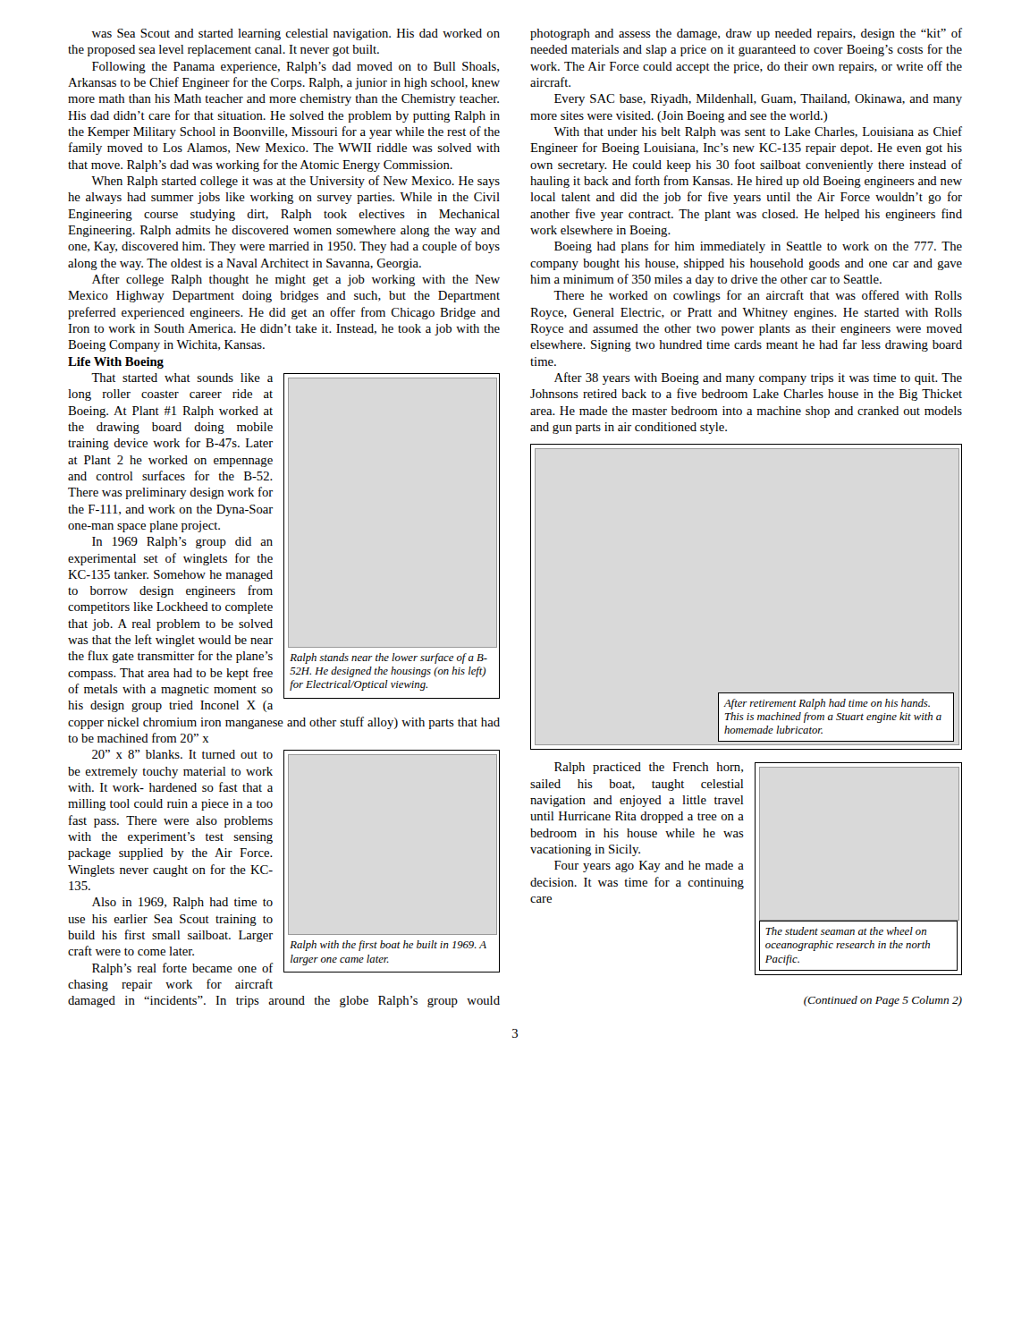was Sea Scout and started learning celestial navigation. His dad worked on the proposed sea level replacement canal. It never got built.
Following the Panama experience, Ralph’s dad moved on to Bull Shoals, Arkansas to be Chief Engineer for the Corps. Ralph, a junior in high school, knew more math than his Math teacher and more chemistry than the Chemistry teacher. His dad didn’t care for that situation. He solved the problem by putting Ralph in the Kemper Military School in Boonville, Missouri for a year while the rest of the family moved to Los Alamos, New Mexico. The WWII riddle was solved with that move. Ralph’s dad was working for the Atomic Energy Commission.
When Ralph started college it was at the University of New Mexico. He says he always had summer jobs like working on survey parties. While in the Civil Engineering course studying dirt, Ralph took electives in Mechanical Engineering. Ralph admits he discovered women somewhere along the way and one, Kay, discovered him. They were married in 1950. They had a couple of boys along the way. The oldest is a Naval Architect in Savanna, Georgia.
After college Ralph thought he might get a job working with the New Mexico Highway Department doing bridges and such, but the Department preferred experienced engineers. He did get an offer from Chicago Bridge and Iron to work in South America. He didn’t take it. Instead, he took a job with the Boeing Company in Wichita, Kansas.
Life With Boeing
Ralph stands near the lower surface of a B-52H. He designed the housings (on his left) for Electrical/Optical viewing.
That started what sounds like a long roller coaster career ride at Boeing. At Plant #1 Ralph worked at the drawing board doing mobile training device work for B-47s. Later at Plant 2 he worked on empennage and control surfaces for the B-52. There was preliminary design work for the F-111, and work on the Dyna-Soar one-man space plane project.
In 1969 Ralph’s group did an experimental set of winglets for the KC-135 tanker. Somehow he managed to borrow design engineers from competitors like Lockheed to complete that job. A real problem to be solved was that the left winglet would be near the flux gate transmitter for the plane’s compass. That area had to be kept free of metals with a magnetic moment so his design group tried Inconel X (a copper nickel chromium iron manganese and other stuff alloy) with parts that had to be machined from 20” x
Ralph with the first boat he built in 1969. A larger one came later.
20” x 8” blanks. It turned out to be extremely touchy material to work with. It work- hardened so fast that a milling tool could ruin a piece in a too fast pass. There were also problems with the experiment’s test sensing package supplied by the Air Force. Winglets never caught on for the KC-135.
Also in 1969, Ralph had time to use his earlier Sea Scout training to build his first small sailboat. Larger craft were to come later.
Ralph’s real forte became one of chasing repair work for aircraft damaged in “incidents”. In trips around the globe Ralph’s group would photograph and assess the damage, draw up needed repairs, design the “kit” of needed materials and slap a price on it guaranteed to cover Boeing’s costs for the work. The Air Force could accept the price, do their own repairs, or write off the aircraft.
Every SAC base, Riyadh, Mildenhall, Guam, Thailand, Okinawa, and many more sites were visited. (Join Boeing and see the world.)
With that under his belt Ralph was sent to Lake Charles, Louisiana as Chief Engineer for Boeing Louisiana, Inc’s new KC-135 repair depot. He even got his own secretary. He could keep his 30 foot sailboat conveniently there instead of hauling it back and forth from Kansas. He hired up old Boeing engineers and new local talent and did the job for five years until the Air Force wouldn’t go for another five year contract. The plant was closed. He helped his engineers find work elsewhere in Boeing.
Boeing had plans for him immediately in Seattle to work on the 777. The company bought his house, shipped his household goods and one car and gave him a minimum of 350 miles a day to drive the other car to Seattle.
There he worked on cowlings for an aircraft that was offered with Rolls Royce, General Electric, or Pratt and Whitney engines. He started with Rolls Royce and assumed the other two power plants as their engineers were moved elsewhere. Signing two hundred time cards meant he had far less drawing board time.
After 38 years with Boeing and many company trips it was time to quit. The Johnsons retired back to a five bedroom Lake Charles house in the Big Thicket area. He made the master bedroom into a machine shop and cranked out models and gun parts in air conditioned style.
After retirement Ralph had time on his hands. This is machined from a Stuart engine kit with a homemade lubricator.
The student seaman at the wheel on oceanographic research in the north Pacific.
Ralph practiced the French horn, sailed his boat, taught celestial navigation and enjoyed a little travel until Hurricane Rita dropped a tree on a bedroom in his house while he was vacationing in Sicily.
Four years ago Kay and he made a decision. It was time for a continuing care
(Continued on Page 5 Column 2)
3